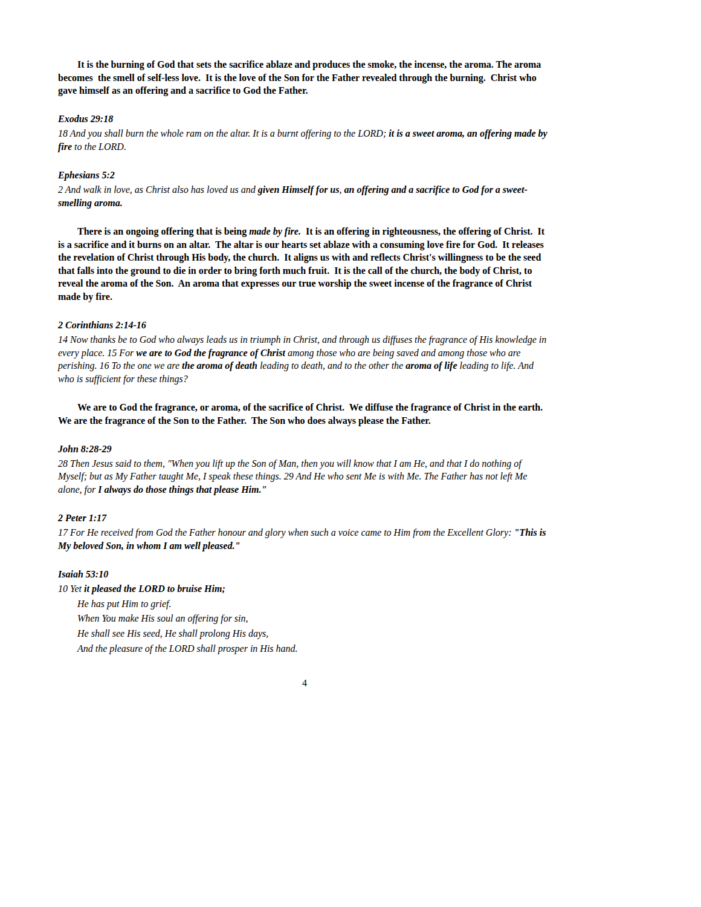It is the burning of God that sets the sacrifice ablaze and produces the smoke, the incense, the aroma. The aroma becomes the smell of self-less love. It is the love of the Son for the Father revealed through the burning. Christ who gave himself as an offering and a sacrifice to God the Father.
Exodus 29:18
18 And you shall burn the whole ram on the altar. It is a burnt offering to the LORD; it is a sweet aroma, an offering made by fire to the LORD.
Ephesians 5:2
2 And walk in love, as Christ also has loved us and given Himself for us, an offering and a sacrifice to God for a sweet-smelling aroma.
There is an ongoing offering that is being made by fire. It is an offering in righteousness, the offering of Christ. It is a sacrifice and it burns on an altar. The altar is our hearts set ablaze with a consuming love fire for God. It releases the revelation of Christ through His body, the church. It aligns us with and reflects Christ's willingness to be the seed that falls into the ground to die in order to bring forth much fruit. It is the call of the church, the body of Christ, to reveal the aroma of the Son. An aroma that expresses our true worship the sweet incense of the fragrance of Christ made by fire.
2 Corinthians 2:14-16
14 Now thanks be to God who always leads us in triumph in Christ, and through us diffuses the fragrance of His knowledge in every place. 15 For we are to God the fragrance of Christ among those who are being saved and among those who are perishing. 16 To the one we are the aroma of death leading to death, and to the other the aroma of life leading to life. And who is sufficient for these things?
We are to God the fragrance, or aroma, of the sacrifice of Christ. We diffuse the fragrance of Christ in the earth. We are the fragrance of the Son to the Father. The Son who does always please the Father.
John 8:28-29
28 Then Jesus said to them, "When you lift up the Son of Man, then you will know that I am He, and that I do nothing of Myself; but as My Father taught Me, I speak these things. 29 And He who sent Me is with Me. The Father has not left Me alone, for I always do those things that please Him."
2 Peter 1:17
17 For He received from God the Father honour and glory when such a voice came to Him from the Excellent Glory: "This is My beloved Son, in whom I am well pleased."
Isaiah 53:10
10 Yet it pleased the LORD to bruise Him;
He has put Him to grief.
When You make His soul an offering for sin,
He shall see His seed, He shall prolong His days,
And the pleasure of the LORD shall prosper in His hand.
4